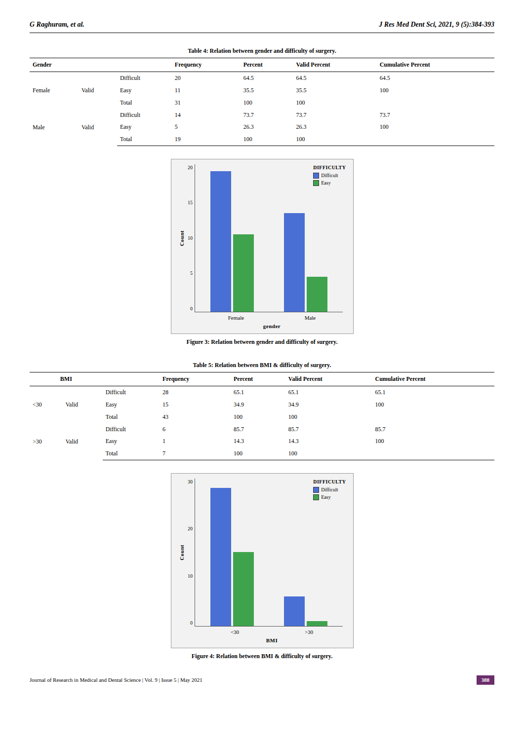G Raghuram, et al.
J Res Med Dent Sci, 2021, 9 (5):384-393
Table 4: Relation between gender and difficulty of surgery.
| Gender | | Frequency | Percent | Valid Percent | Cumulative Percent |
| --- | --- | --- | --- | --- | --- |
| Female | Valid | Difficult | 20 | 64.5 | 64.5 | 64.5 |
| Easy | 11 | 35.5 | 35.5 | 100 |
| Total | 31 | 100 | 100 | |
| Male | Valid | Difficult | 14 | 73.7 | 73.7 | 73.7 |
| Easy | 5 | 26.3 | 26.3 | 100 |
| Total | 19 | 100 | 100 | |
DIFFICULTY
Difficult
Easy
Count
20
15
10
5
0
Female
Male
gender
Figure 3: Relation between gender and difficulty of surgery.
Table 5: Relation between BMI & difficulty of surgery.
| BMI | | Frequency | Percent | Valid Percent | Cumulative Percent |
| --- | --- | --- | --- | --- | --- |
| <30 | Valid | Difficult | 28 | 65.1 | 65.1 | 65.1 |
| Easy | 15 | 34.9 | 34.9 | 100 |
| Total | 43 | 100 | 100 | |
| >30 | Valid | Difficult | 6 | 85.7 | 85.7 | 85.7 |
| Easy | 1 | 14.3 | 14.3 | 100 |
| Total | 7 | 100 | 100 | |
DIFFICULTY
Difficult
Easy
Count
30
20
10
0
<30
>30
BMI
Figure 4: Relation between BMI & difficulty of surgery.
Journal of Research in Medical and Dental Science | Vol. 9 | Issue 5 | May 2021
388